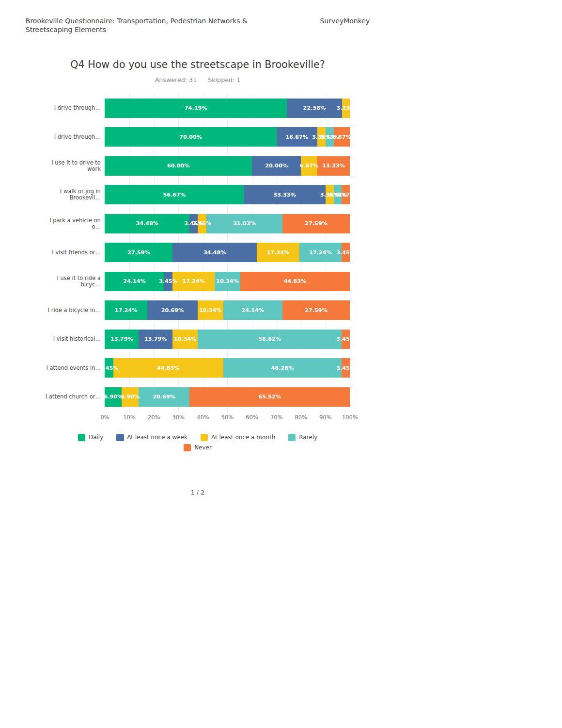Brookeville Questionnaire: Transportation, Pedestrian Networks & Streetscaping Elements
SurveyMonkey
Q4 How do you use the streetscape in Brookeville?
Answered: 31 Skipped: 1
I drive through…
74.19%
22.58%
3.23%
I drive through…
70.00%
16.67%
3.33%
3.33%
6.67%
I use it to drive to work
60.00%
20.00%
6.67%
13.33%
I walk or jog in Brookevil…
56.67%
33.33%
3.33%
3.33%
3.67%
I park a vehicle on o…
34.48%
3.45%
3.45%
31.03%
27.59%
I visit friends or…
27.59%
34.48%
17.24%
17.24%
3.45%
I use it to ride a bicyc…
24.14%
3.45%
17.24%
10.34%
44.83%
I ride a bicycle in…
17.24%
20.69%
10.34%
24.14%
27.59%
I visit historical…
13.79%
13.79%
10.34%
58.62%
3.45%
I attend events in…
3.45%
44.83%
48.28%
3.45%
I attend church or…
6.90%
6.90%
20.69%
65.52%
0%
10%
20%
30%
40%
50%
60%
70%
80%
90%
100%
Daily
At least once a week
At least once a month
Rarely
Never
1 / 2